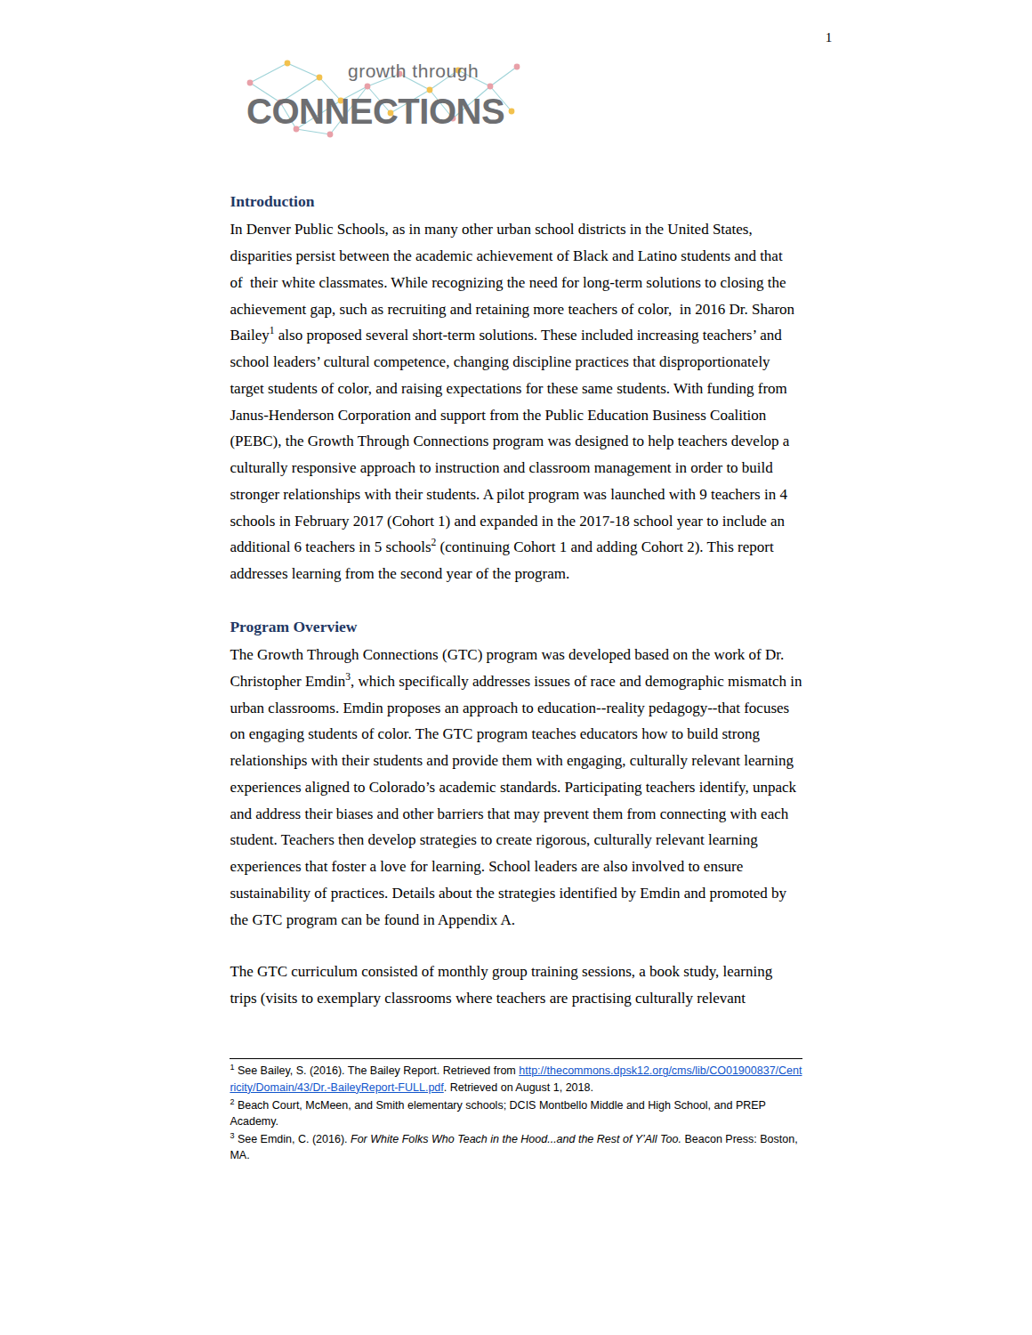1
growth through CONNECTIONS
Introduction
In Denver Public Schools, as in many other urban school districts in the United States, disparities persist between the academic achievement of Black and Latino students and that of their white classmates. While recognizing the need for long-term solutions to closing the achievement gap, such as recruiting and retaining more teachers of color, in 2016 Dr. Sharon Bailey1 also proposed several short-term solutions. These included increasing teachers’ and school leaders’ cultural competence, changing discipline practices that disproportionately target students of color, and raising expectations for these same students. With funding from Janus-Henderson Corporation and support from the Public Education Business Coalition (PEBC), the Growth Through Connections program was designed to help teachers develop a culturally responsive approach to instruction and classroom management in order to build stronger relationships with their students. A pilot program was launched with 9 teachers in 4 schools in February 2017 (Cohort 1) and expanded in the 2017-18 school year to include an additional 6 teachers in 5 schools2 (continuing Cohort 1 and adding Cohort 2). This report addresses learning from the second year of the program.
Program Overview
The Growth Through Connections (GTC) program was developed based on the work of Dr. Christopher Emdin3, which specifically addresses issues of race and demographic mismatch in urban classrooms. Emdin proposes an approach to education--reality pedagogy--that focuses on engaging students of color. The GTC program teaches educators how to build strong relationships with their students and provide them with engaging, culturally relevant learning experiences aligned to Colorado’s academic standards. Participating teachers identify, unpack and address their biases and other barriers that may prevent them from connecting with each student. Teachers then develop strategies to create rigorous, culturally relevant learning experiences that foster a love for learning. School leaders are also involved to ensure sustainability of practices. Details about the strategies identified by Emdin and promoted by the GTC program can be found in Appendix A.
The GTC curriculum consisted of monthly group training sessions, a book study, learning trips (visits to exemplary classrooms where teachers are practising culturally relevant
1 See Bailey, S. (2016). The Bailey Report. Retrieved from http://thecommons.dpsk12.org/cms/lib/CO01900837/Centricity/Domain/43/Dr.-BaileyReport-FULL.pdf. Retrieved on August 1, 2018.
2 Beach Court, McMeen, and Smith elementary schools; DCIS Montbello Middle and High School, and PREP Academy.
3 See Emdin, C. (2016). For White Folks Who Teach in the Hood...and the Rest of Y’All Too. Beacon Press: Boston, MA.